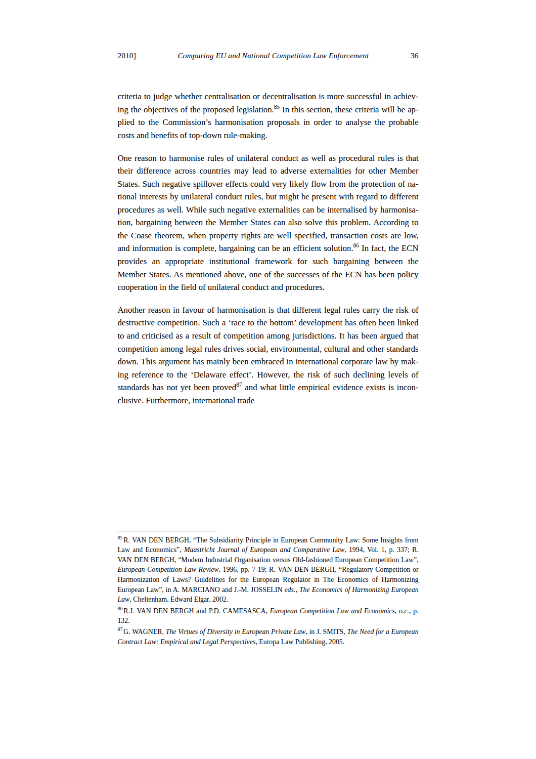2010] Comparing EU and National Competition Law Enforcement 36
criteria to judge whether centralisation or decentralisation is more successful in achieving the objectives of the proposed legislation.85 In this section, these criteria will be applied to the Commission’s harmonisation proposals in order to analyse the probable costs and benefits of top-down rule-making.
One reason to harmonise rules of unilateral conduct as well as procedural rules is that their difference across countries may lead to adverse externalities for other Member States. Such negative spillover effects could very likely flow from the protection of national interests by unilateral conduct rules, but might be present with regard to different procedures as well. While such negative externalities can be internalised by harmonisation, bargaining between the Member States can also solve this problem. According to the Coase theorem, when property rights are well specified, transaction costs are low, and information is complete, bargaining can be an efficient solution.86 In fact, the ECN provides an appropriate institutional framework for such bargaining between the Member States. As mentioned above, one of the successes of the ECN has been policy cooperation in the field of unilateral conduct and procedures.
Another reason in favour of harmonisation is that different legal rules carry the risk of destructive competition. Such a ‘race to the bottom’ development has often been linked to and criticised as a result of competition among jurisdictions. It has been argued that competition among legal rules drives social, environmental, cultural and other standards down. This argument has mainly been embraced in international corporate law by making reference to the ‘Delaware effect’. However, the risk of such declining levels of standards has not yet been proved87 and what little empirical evidence exists is inconclusive. Furthermore, international trade
85 R. VAN DEN BERGH, “The Subsidiarity Principle in European Community Law: Some Insights from Law and Economics”, Maastricht Journal of European and Comparative Law, 1994, Vol. 1, p. 337; R. VAN DEN BERGH, “Modem Industrial Organisation versus Old-fashioned European Competition Law”, European Competition Law Review, 1996, pp. 7-19; R. VAN DEN BERGH, “Regulatory Competition or Harmonization of Laws? Guidelines for the European Regulator in The Economics of Harmonizing European Law”, in A. MARCIANO and J.-M. JOSSELIN eds., The Economics of Harmonizing European Law, Cheltenham, Edward Elgar, 2002.
86 R.J. VAN DEN BERGH and P.D. CAMESASCA, European Competition Law and Economics, o.c., p. 132.
87 G. WAGNER, The Virtues of Diversity in European Private Law, in J. SMITS, The Need for a European Contract Law: Empirical and Legal Perspectives, Europa Law Publishing, 2005.